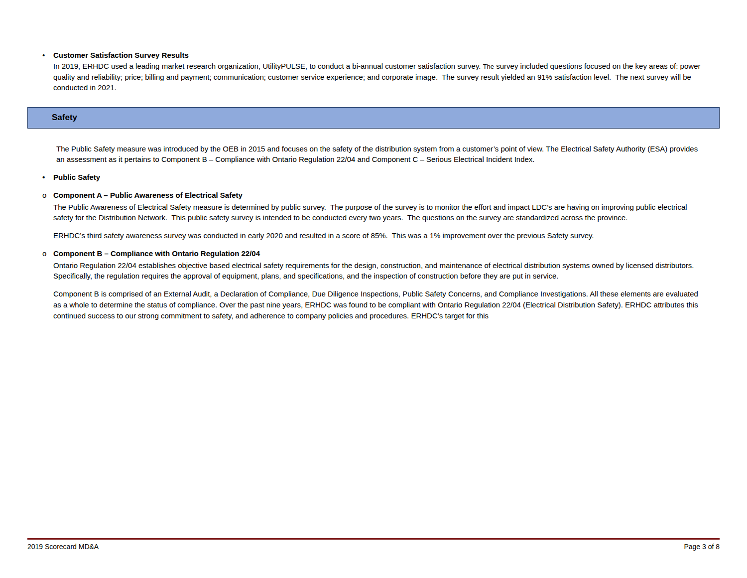Customer Satisfaction Survey Results
In 2019, ERHDC used a leading market research organization, UtilityPULSE, to conduct a bi-annual customer satisfaction survey. The survey included questions focused on the key areas of: power quality and reliability; price; billing and payment; communication; customer service experience; and corporate image. The survey result yielded an 91% satisfaction level. The next survey will be conducted in 2021.
Safety
The Public Safety measure was introduced by the OEB in 2015 and focuses on the safety of the distribution system from a customer’s point of view. The Electrical Safety Authority (ESA) provides an assessment as it pertains to Component B – Compliance with Ontario Regulation 22/04 and Component C – Serious Electrical Incident Index.
Public Safety
oComponent A – Public Awareness of Electrical Safety
The Public Awareness of Electrical Safety measure is determined by public survey. The purpose of the survey is to monitor the effort and impact LDC’s are having on improving public electrical safety for the Distribution Network. This public safety survey is intended to be conducted every two years. The questions on the survey are standardized across the province.
ERHDC’s third safety awareness survey was conducted in early 2020 and resulted in a score of 85%. This was a 1% improvement over the previous Safety survey.
oComponent B – Compliance with Ontario Regulation 22/04
Ontario Regulation 22/04 establishes objective based electrical safety requirements for the design, construction, and maintenance of electrical distribution systems owned by licensed distributors. Specifically, the regulation requires the approval of equipment, plans, and specifications, and the inspection of construction before they are put in service.
Component B is comprised of an External Audit, a Declaration of Compliance, Due Diligence Inspections, Public Safety Concerns, and Compliance Investigations. All these elements are evaluated as a whole to determine the status of compliance. Over the past nine years, ERHDC was found to be compliant with Ontario Regulation 22/04 (Electrical Distribution Safety). ERHDC attributes this continued success to our strong commitment to safety, and adherence to company policies and procedures. ERHDC’s target for this
2019 Scorecard MD&A Page 3 of 8